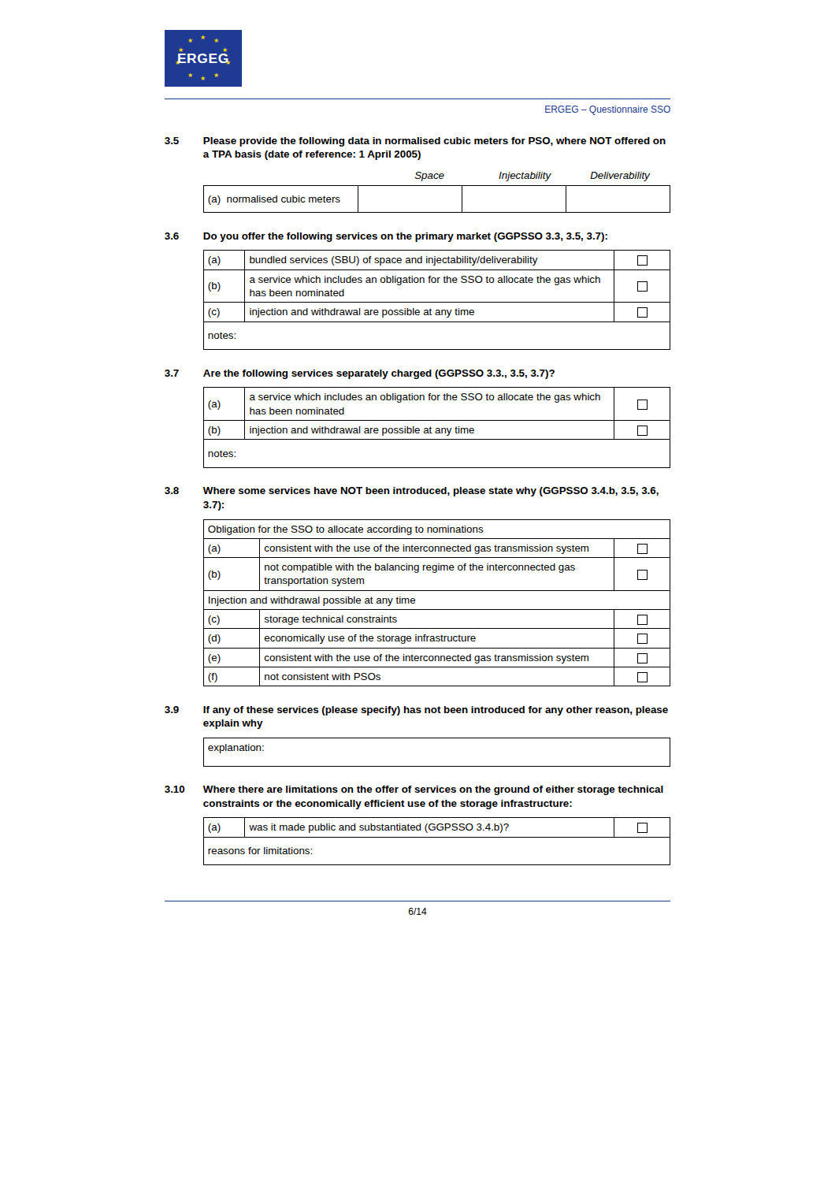★ ★ ★ ★ ★ ★ ★ ★ ★ ★
ERGEG
ERGEG – Questionnaire SSO
3.5
Please provide the following data in normalised cubic meters for PSO, where NOT offered on a TPA basis (date of reference: 1 April 2005)
Space Injectability Deliverability
| (a) normalised cubic meters | | | |
3.6
Do you offer the following services on the primary market (GGPSSO 3.3, 3.5, 3.7):
| (a) | bundled services (SBU) of space and injectability/deliverability | |
| (b) | a service which includes an obligation for the SSO to allocate the gas which has been nominated | |
| (c) | injection and withdrawal are possible at any time | |
| notes: |
3.7
Are the following services separately charged (GGPSSO 3.3., 3.5, 3.7)?
| (a) | a service which includes an obligation for the SSO to allocate the gas which has been nominated | |
| (b) | injection and withdrawal are possible at any time | |
| notes: |
3.8
Where some services have NOT been introduced, please state why (GGPSSO 3.4.b, 3.5, 3.6, 3.7):
| Obligation for the SSO to allocate according to nominations |
| (a) | consistent with the use of the interconnected gas transmission system | |
| (b) | not compatible with the balancing regime of the interconnected gas transportation system | |
| Injection and withdrawal possible at any time |
| (c) | storage technical constraints | |
| (d) | economically use of the storage infrastructure | |
| (e) | consistent with the use of the interconnected gas transmission system | |
| (f) | not consistent with PSOs | |
3.9
If any of these services (please specify) has not been introduced for any other reason, please explain why
explanation:
3.10
Where there are limitations on the offer of services on the ground of either storage technical constraints or the economically efficient use of the storage infrastructure:
| (a) | was it made public and substantiated (GGPSSO 3.4.b)? | |
| reasons for limitations: |
6/14